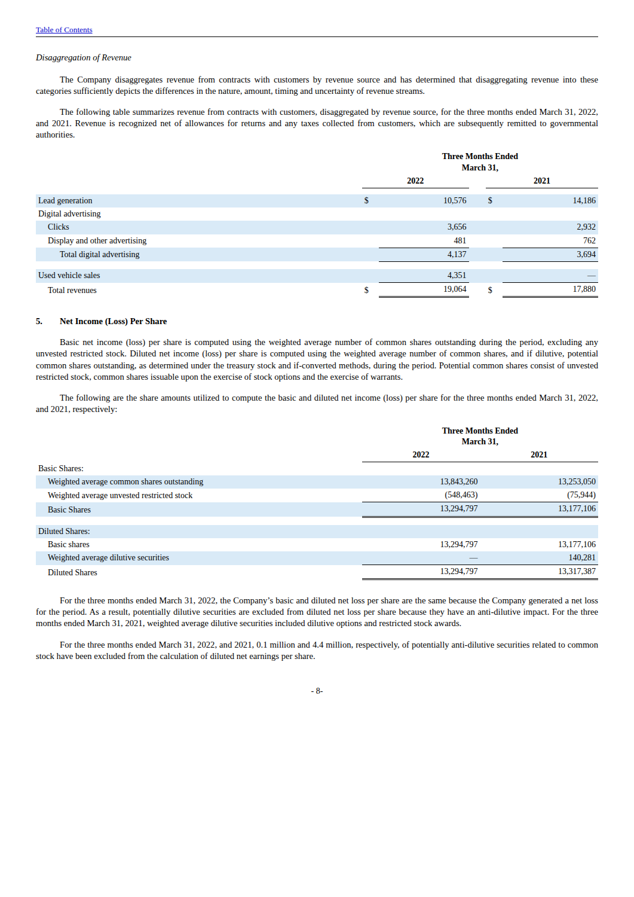Table of Contents
Disaggregation of Revenue
The Company disaggregates revenue from contracts with customers by revenue source and has determined that disaggregating revenue into these categories sufficiently depicts the differences in the nature, amount, timing and uncertainty of revenue streams.
The following table summarizes revenue from contracts with customers, disaggregated by revenue source, for the three months ended March 31, 2022, and 2021. Revenue is recognized net of allowances for returns and any taxes collected from customers, which are subsequently remitted to governmental authorities.
| | Three Months Ended March 31, |
| | 2022 | | 2021 |
| Lead generation | $ | 10,576 | | $ | 14,186 |
| Digital advertising | | | | | |
| Clicks | | 3,656 | | | 2,932 |
| Display and other advertising | | 481 | | | 762 |
| Total digital advertising | | 4,137 | | | 3,694 |
| Used vehicle sales | | 4,351 | | | — |
| Total revenues | $ | 19,064 | | $ | 17,880 |
5. Net Income (Loss) Per Share
Basic net income (loss) per share is computed using the weighted average number of common shares outstanding during the period, excluding any unvested restricted stock. Diluted net income (loss) per share is computed using the weighted average number of common shares, and if dilutive, potential common shares outstanding, as determined under the treasury stock and if-converted methods, during the period. Potential common shares consist of unvested restricted stock, common shares issuable upon the exercise of stock options and the exercise of warrants.
The following are the share amounts utilized to compute the basic and diluted net income (loss) per share for the three months ended March 31, 2022, and 2021, respectively:
| | Three Months Ended March 31, |
| | 2022 | 2021 |
| Basic Shares: | | |
| Weighted average common shares outstanding | 13,843,260 | 13,253,050 |
| Weighted average unvested restricted stock | (548,463) | (75,944) |
| Basic Shares | 13,294,797 | 13,177,106 |
| Diluted Shares: | | |
| Basic shares | 13,294,797 | 13,177,106 |
| Weighted average dilutive securities | — | 140,281 |
| Diluted Shares | 13,294,797 | 13,317,387 |
For the three months ended March 31, 2022, the Company’s basic and diluted net loss per share are the same because the Company generated a net loss for the period. As a result, potentially dilutive securities are excluded from diluted net loss per share because they have an anti-dilutive impact. For the three months ended March 31, 2021, weighted average dilutive securities included dilutive options and restricted stock awards.
For the three months ended March 31, 2022, and 2021, 0.1 million and 4.4 million, respectively, of potentially anti-dilutive securities related to common stock have been excluded from the calculation of diluted net earnings per share.
- 8-